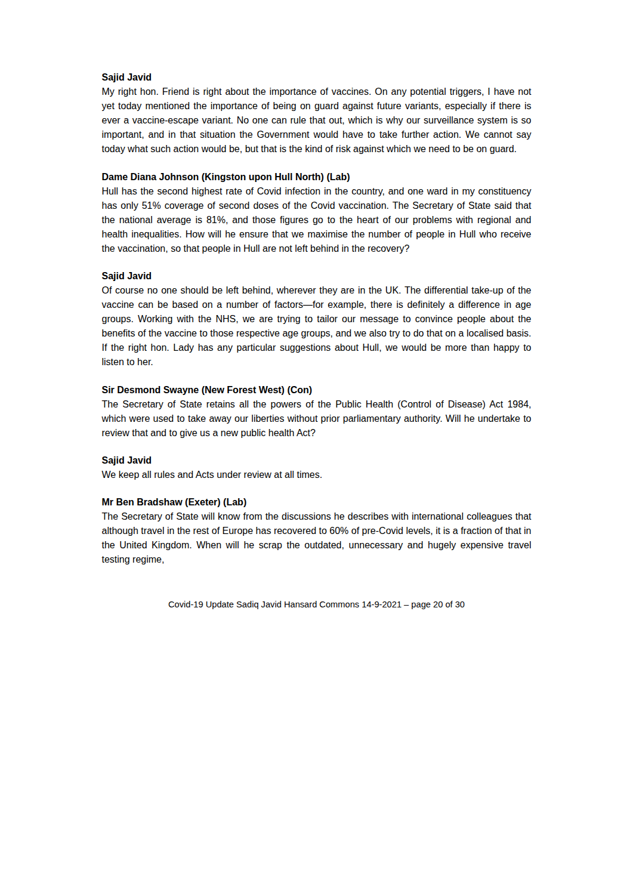Sajid Javid
My right hon. Friend is right about the importance of vaccines. On any potential triggers, I have not yet today mentioned the importance of being on guard against future variants, especially if there is ever a vaccine-escape variant. No one can rule that out, which is why our surveillance system is so important, and in that situation the Government would have to take further action. We cannot say today what such action would be, but that is the kind of risk against which we need to be on guard.
Dame Diana Johnson (Kingston upon Hull North) (Lab)
Hull has the second highest rate of Covid infection in the country, and one ward in my constituency has only 51% coverage of second doses of the Covid vaccination. The Secretary of State said that the national average is 81%, and those figures go to the heart of our problems with regional and health inequalities. How will he ensure that we maximise the number of people in Hull who receive the vaccination, so that people in Hull are not left behind in the recovery?
Sajid Javid
Of course no one should be left behind, wherever they are in the UK. The differential take-up of the vaccine can be based on a number of factors—for example, there is definitely a difference in age groups. Working with the NHS, we are trying to tailor our message to convince people about the benefits of the vaccine to those respective age groups, and we also try to do that on a localised basis. If the right hon. Lady has any particular suggestions about Hull, we would be more than happy to listen to her.
Sir Desmond Swayne (New Forest West) (Con)
The Secretary of State retains all the powers of the Public Health (Control of Disease) Act 1984, which were used to take away our liberties without prior parliamentary authority. Will he undertake to review that and to give us a new public health Act?
Sajid Javid
We keep all rules and Acts under review at all times.
Mr Ben Bradshaw (Exeter) (Lab)
The Secretary of State will know from the discussions he describes with international colleagues that although travel in the rest of Europe has recovered to 60% of pre-Covid levels, it is a fraction of that in the United Kingdom. When will he scrap the outdated, unnecessary and hugely expensive travel testing regime,
Covid-19 Update Sadiq Javid Hansard Commons 14-9-2021 – page 20 of 30